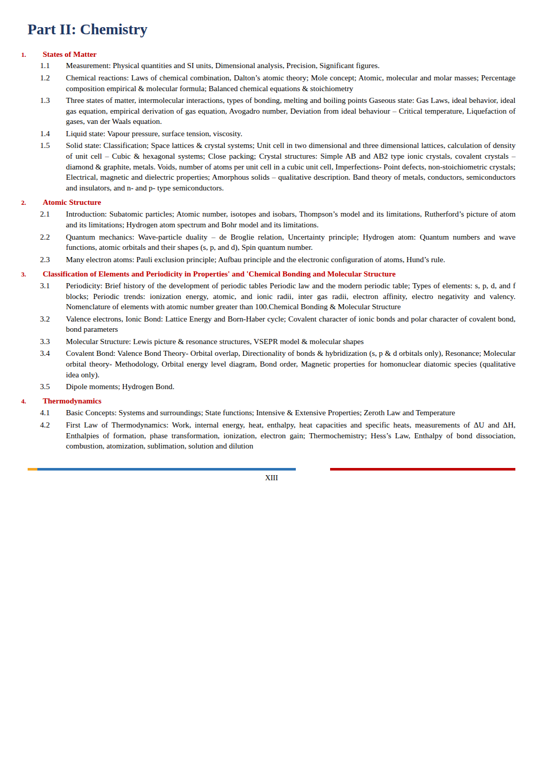Part II: Chemistry
States of Matter
1.1 Measurement: Physical quantities and SI units, Dimensional analysis, Precision, Significant figures.
1.2 Chemical reactions: Laws of chemical combination, Dalton’s atomic theory; Mole concept; Atomic, molecular and molar masses; Percentage composition empirical & molecular formula; Balanced chemical equations & stoichiometry
1.3 Three states of matter, intermolecular interactions, types of bonding, melting and boiling points Gaseous state: Gas Laws, ideal behavior, ideal gas equation, empirical derivation of gas equation, Avogadro number, Deviation from ideal behaviour – Critical temperature, Liquefaction of gases, van der Waals equation.
1.4 Liquid state: Vapour pressure, surface tension, viscosity.
1.5 Solid state: Classification; Space lattices & crystal systems; Unit cell in two dimensional and three dimensional lattices, calculation of density of unit cell – Cubic & hexagonal systems; Close packing; Crystal structures: Simple AB and AB2 type ionic crystals, covalent crystals – diamond & graphite, metals. Voids, number of atoms per unit cell in a cubic unit cell, Imperfections- Point defects, non-stoichiometric crystals; Electrical, magnetic and dielectric properties; Amorphous solids – qualitative description. Band theory of metals, conductors, semiconductors and insulators, and n- and p- type semiconductors.
Atomic Structure
2.1 Introduction: Subatomic particles; Atomic number, isotopes and isobars, Thompson’s model and its limitations, Rutherford’s picture of atom and its limitations; Hydrogen atom spectrum and Bohr model and its limitations.
2.2 Quantum mechanics: Wave-particle duality – de Broglie relation, Uncertainty principle; Hydrogen atom: Quantum numbers and wave functions, atomic orbitals and their shapes (s, p, and d), Spin quantum number.
2.3 Many electron atoms: Pauli exclusion principle; Aufbau principle and the electronic configuration of atoms, Hund’s rule.
Classification of Elements and Periodicity in Properties' and 'Chemical Bonding and Molecular Structure
3.1 Periodicity: Brief history of the development of periodic tables Periodic law and the modern periodic table; Types of elements: s, p, d, and f blocks; Periodic trends: ionization energy, atomic, and ionic radii, inter gas radii, electron affinity, electro negativity and valency. Nomenclature of elements with atomic number greater than 100.Chemical Bonding & Molecular Structure
3.2 Valence electrons, Ionic Bond: Lattice Energy and Born-Haber cycle; Covalent character of ionic bonds and polar character of covalent bond, bond parameters
3.3 Molecular Structure: Lewis picture & resonance structures, VSEPR model & molecular shapes
3.4 Covalent Bond: Valence Bond Theory- Orbital overlap, Directionality of bonds & hybridization (s, p & d orbitals only), Resonance; Molecular orbital theory- Methodology, Orbital energy level diagram, Bond order, Magnetic properties for homonuclear diatomic species (qualitative idea only).
3.5 Dipole moments; Hydrogen Bond.
Thermodynamics
4.1 Basic Concepts: Systems and surroundings; State functions; Intensive & Extensive Properties; Zeroth Law and Temperature
4.2 First Law of Thermodynamics: Work, internal energy, heat, enthalpy, heat capacities and specific heats, measurements of ΔU and ΔH, Enthalpies of formation, phase transformation, ionization, electron gain; Thermochemistry; Hess’s Law, Enthalpy of bond dissociation, combustion, atomization, sublimation, solution and dilution
XIII